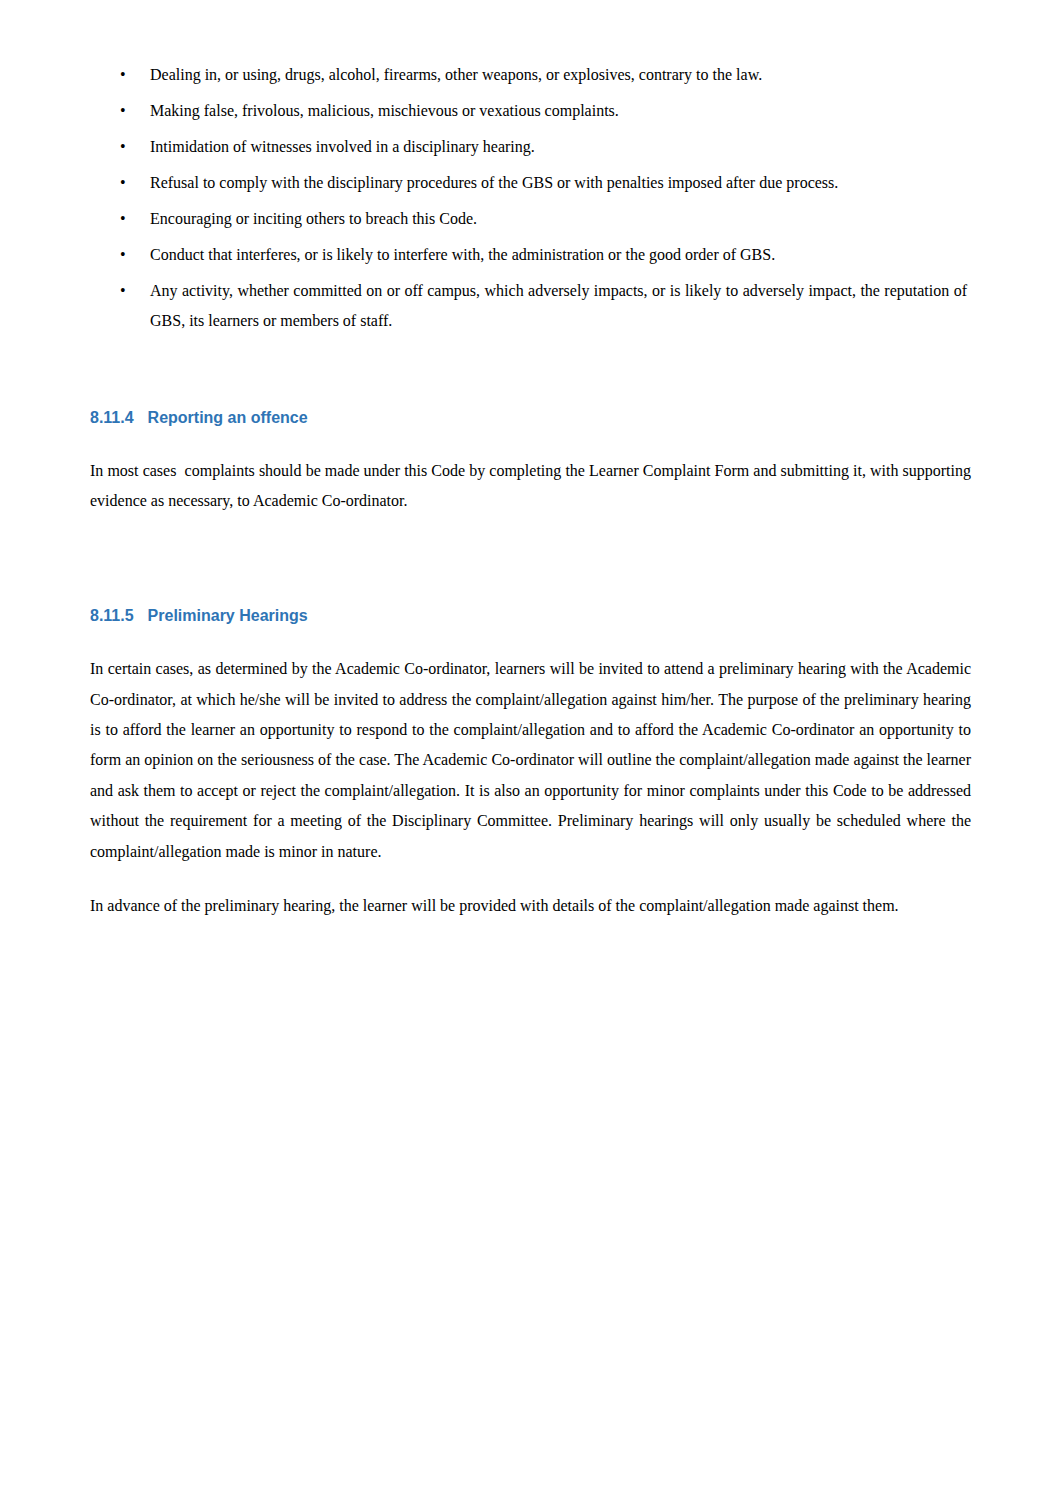Dealing in, or using, drugs, alcohol, firearms, other weapons, or explosives, contrary to the law.
Making false, frivolous, malicious, mischievous or vexatious complaints.
Intimidation of witnesses involved in a disciplinary hearing.
Refusal to comply with the disciplinary procedures of the GBS or with penalties imposed after due process.
Encouraging or inciting others to breach this Code.
Conduct that interferes, or is likely to interfere with, the administration or the good order of GBS.
Any activity, whether committed on or off campus, which adversely impacts, or is likely to adversely impact, the reputation of GBS, its learners or members of staff.
8.11.4 Reporting an offence
In most cases complaints should be made under this Code by completing the Learner Complaint Form and submitting it, with supporting evidence as necessary, to Academic Co-ordinator.
8.11.5 Preliminary Hearings
In certain cases, as determined by the Academic Co-ordinator, learners will be invited to attend a preliminary hearing with the Academic Co-ordinator, at which he/she will be invited to address the complaint/allegation against him/her. The purpose of the preliminary hearing is to afford the learner an opportunity to respond to the complaint/allegation and to afford the Academic Co-ordinator an opportunity to form an opinion on the seriousness of the case. The Academic Co-ordinator will outline the complaint/allegation made against the learner and ask them to accept or reject the complaint/allegation. It is also an opportunity for minor complaints under this Code to be addressed without the requirement for a meeting of the Disciplinary Committee. Preliminary hearings will only usually be scheduled where the complaint/allegation made is minor in nature.
In advance of the preliminary hearing, the learner will be provided with details of the complaint/allegation made against them.